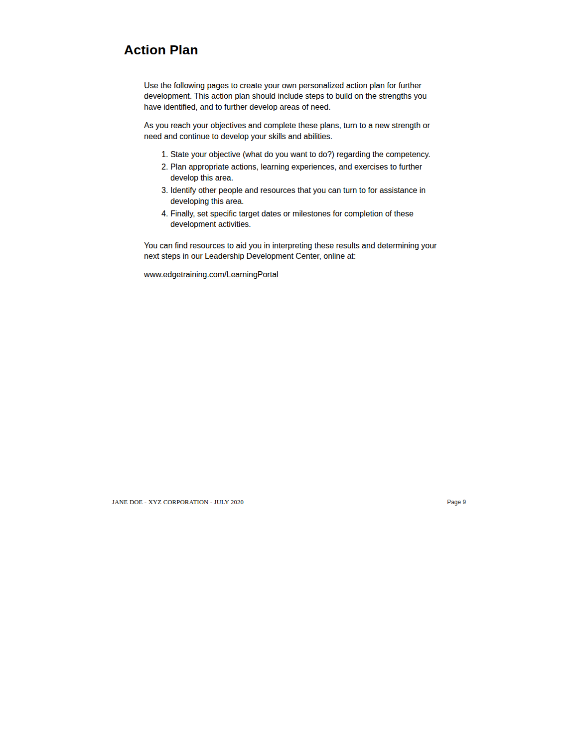Action Plan
Use the following pages to create your own personalized action plan for further development. This action plan should include steps to build on the strengths you have identified, and to further develop areas of need.
As you reach your objectives and complete these plans, turn to a new strength or need and continue to develop your skills and abilities.
State your objective (what do you want to do?) regarding the competency.
Plan appropriate actions, learning experiences, and exercises to further develop this area.
Identify other people and resources that you can turn to for assistance in developing this area.
Finally, set specific target dates or milestones for completion of these development activities.
You can find resources to aid you in interpreting these results and determining your next steps in our Leadership Development Center, online at:
www.edgetraining.com/LearningPortal
Jane Doe - XYZ Corporation - July 2020
Page 9